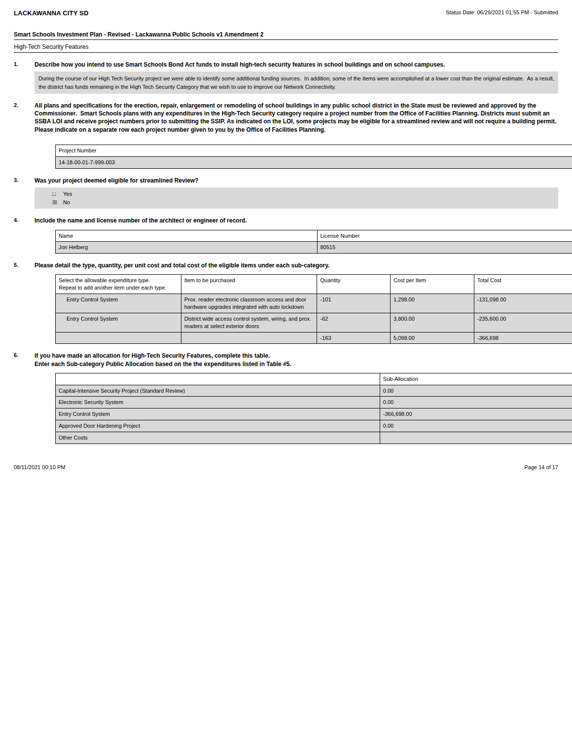LACKAWANNA CITY SD
Status Date: 06/29/2021 01:55 PM - Submitted
Smart Schools Investment Plan - Revised - Lackawanna Public Schools v1 Amendment 2
High-Tech Security Features
Describe how you intend to use Smart Schools Bond Act funds to install high-tech security features in school buildings and on school campuses.
During the course of our High Tech Security project we were able to identify some additional funding sources. In addition, some of the items were accomplished at a lower cost than the original estimate. As a result, the district has funds remaining in the High Tech Security Category that we wish to use to improve our Network Connectivity.
All plans and specifications for the erection, repair, enlargement or remodeling of school buildings in any public school district in the State must be reviewed and approved by the Commissioner. Smart Schools plans with any expenditures in the High-Tech Security category require a project number from the Office of Facilities Planning. Districts must submit an SSBA LOI and receive project numbers prior to submitting the SSIP. As indicated on the LOI, some projects may be eligible for a streamlined review and will not require a building permit.
Please indicate on a separate row each project number given to you by the Office of Facilities Planning.
| Project Number |
| --- |
| 14-18-00-01-7-999-003 |
Was your project deemed eligible for streamlined Review?
□Yes
☒No
Include the name and license number of the architect or engineer of record.
| Name | License Number |
| --- | --- |
| Jon Helberg | 80515 |
Please detail the type, quantity, per unit cost and total cost of the eligible items under each sub-category.
| Select the allowable expenditure type. Repeat to add another item under each type. | Item to be purchased | Quantity | Cost per Item | Total Cost |
| --- | --- | --- | --- | --- |
| Entry Control System | Prox. reader electronic classroom access and door hardware upgrades integrated with auto lockdown | -101 | 1,298.00 | -131,098.00 |
| Entry Control System | District wide access control system, wiring, and prox. readers at select exterior doors | -62 | 3,800.00 | -235,600.00 |
| | | -163 | 5,098.00 | -366,698 |
If you have made an allocation for High-Tech Security Features, complete this table.
Enter each Sub-category Public Allocation based on the the expenditures listed in Table #5.
| | Sub-Allocation |
| --- | --- |
| Capital-Intensive Security Project (Standard Review) | 0.00 |
| Electronic Security System | 0.00 |
| Entry Control System | -366,698.00 |
| Approved Door Hardening Project | 0.00 |
| Other Costs | |
08/11/2021 00:10 PM
Page 14 of 17